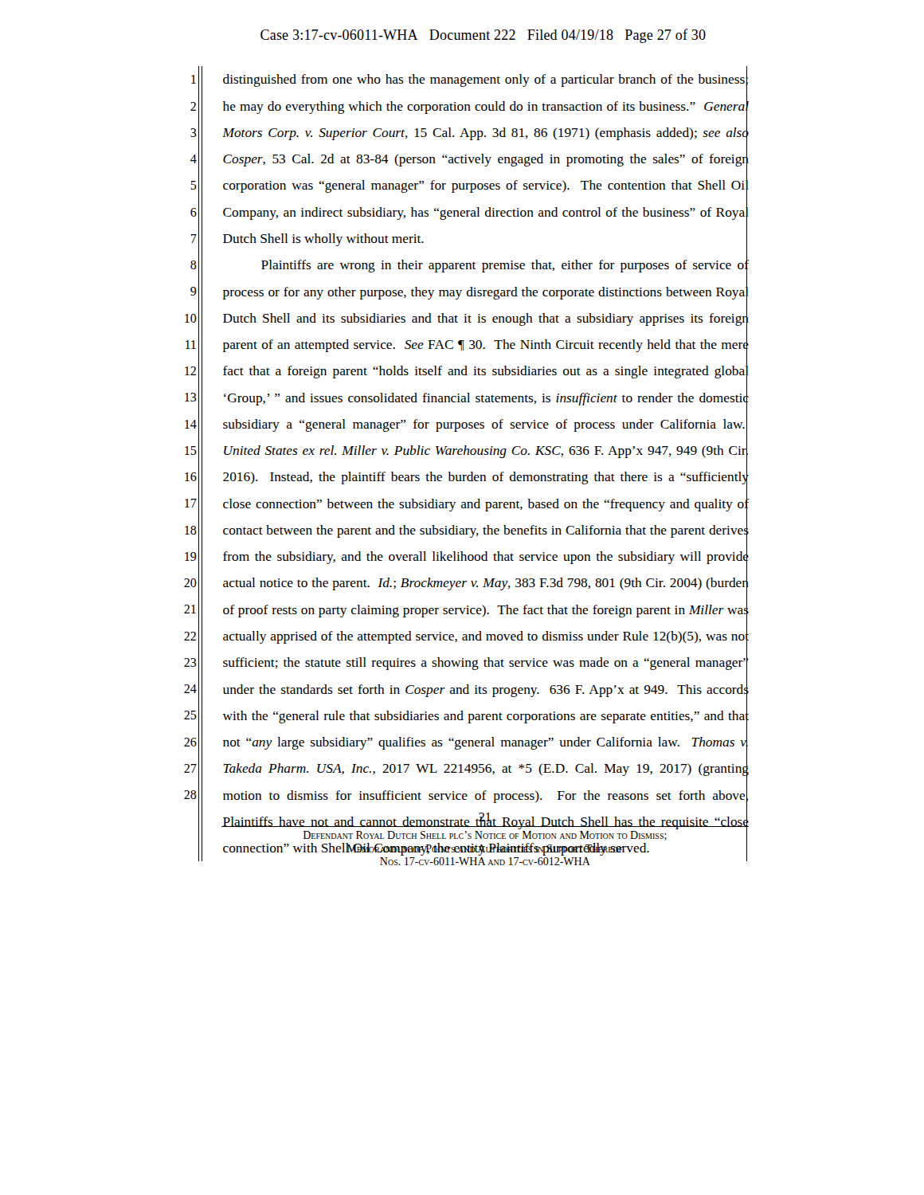Case 3:17-cv-06011-WHA Document 222 Filed 04/19/18 Page 27 of 30
1
2
3
4
5
6
7
8
9
10
11
12
13
14
15
16
17
18
19
20
21
22
23
24
25
26
27
28
distinguished from one who has the management only of a particular branch of the business; he may do everything which the corporation could do in transaction of its business.” General Motors Corp. v. Superior Court, 15 Cal. App. 3d 81, 86 (1971) (emphasis added); see also Cosper, 53 Cal. 2d at 83-84 (person “actively engaged in promoting the sales” of foreign corporation was “general manager” for purposes of service). The contention that Shell Oil Company, an indirect subsidiary, has “general direction and control of the business” of Royal Dutch Shell is wholly without merit.
Plaintiffs are wrong in their apparent premise that, either for purposes of service of process or for any other purpose, they may disregard the corporate distinctions between Royal Dutch Shell and its subsidiaries and that it is enough that a subsidiary apprises its foreign parent of an attempted service. See FAC ¶ 30. The Ninth Circuit recently held that the mere fact that a foreign parent “holds itself and its subsidiaries out as a single integrated global ‘Group,’ ” and issues consolidated financial statements, is insufficient to render the domestic subsidiary a “general manager” for purposes of service of process under California law. United States ex rel. Miller v. Public Warehousing Co. KSC, 636 F. App’x 947, 949 (9th Cir. 2016). Instead, the plaintiff bears the burden of demonstrating that there is a “sufficiently close connection” between the subsidiary and parent, based on the “frequency and quality of contact between the parent and the subsidiary, the benefits in California that the parent derives from the subsidiary, and the overall likelihood that service upon the subsidiary will provide actual notice to the parent. Id.; Brockmeyer v. May, 383 F.3d 798, 801 (9th Cir. 2004) (burden of proof rests on party claiming proper service). The fact that the foreign parent in Miller was actually apprised of the attempted service, and moved to dismiss under Rule 12(b)(5), was not sufficient; the statute still requires a showing that service was made on a “general manager” under the standards set forth in Cosper and its progeny. 636 F. App’x at 949. This accords with the “general rule that subsidiaries and parent corporations are separate entities,” and that not “any large subsidiary” qualifies as “general manager” under California law. Thomas v. Takeda Pharm. USA, Inc., 2017 WL 2214956, at *5 (E.D. Cal. May 19, 2017) (granting motion to dismiss for insufficient service of process). For the reasons set forth above, Plaintiffs have not and cannot demonstrate that Royal Dutch Shell has the requisite “close connection” with Shell Oil Company, the entity Plaintiffs purportedly served.
21
Defendant Royal Dutch Shell plc’s Notice of Motion and Motion to Dismiss;
Memorandum of Points and Authorities in Support Thereof
Nos. 17-cv-6011-WHA and 17-cv-6012-WHA